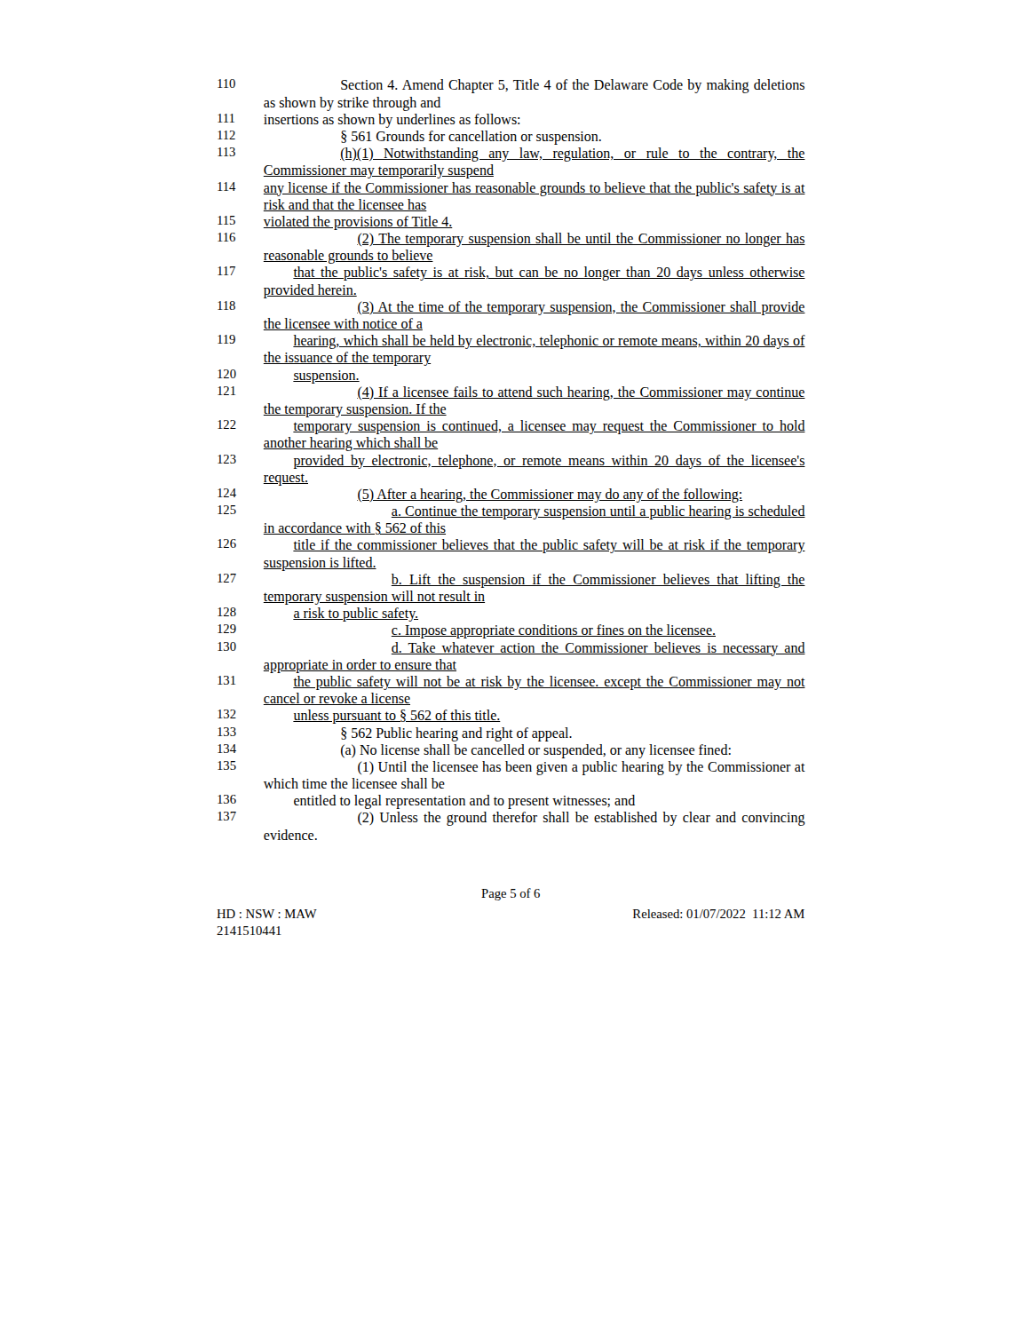| 110 | Section 4. Amend Chapter 5, Title 4 of the Delaware Code by making deletions as shown by strike through and |
| 111 | insertions as shown by underlines as follows: |
| 112 | § 561 Grounds for cancellation or suspension. |
| 113 | (h)(1) Notwithstanding any law, regulation, or rule to the contrary, the Commissioner may temporarily suspend |
| 114 | any license if the Commissioner has reasonable grounds to believe that the public's safety is at risk and that the licensee has |
| 115 | violated the provisions of Title 4. |
| 116 | (2) The temporary suspension shall be until the Commissioner no longer has reasonable grounds to believe |
| 117 | that the public's safety is at risk, but can be no longer than 20 days unless otherwise provided herein. |
| 118 | (3) At the time of the temporary suspension, the Commissioner shall provide the licensee with notice of a |
| 119 | hearing, which shall be held by electronic, telephonic or remote means, within 20 days of the issuance of the temporary |
| 120 | suspension. |
| 121 | (4) If a licensee fails to attend such hearing, the Commissioner may continue the temporary suspension. If the |
| 122 | temporary suspension is continued, a licensee may request the Commissioner to hold another hearing which shall be |
| 123 | provided by electronic, telephone, or remote means within 20 days of the licensee's request. |
| 124 | (5) After a hearing, the Commissioner may do any of the following: |
| 125 | a. Continue the temporary suspension until a public hearing is scheduled in accordance with § 562 of this |
| 126 | title if the commissioner believes that the public safety will be at risk if the temporary suspension is lifted. |
| 127 | b. Lift the suspension if the Commissioner believes that lifting the temporary suspension will not result in |
| 128 | a risk to public safety. |
| 129 | c. Impose appropriate conditions or fines on the licensee. |
| 130 | d. Take whatever action the Commissioner believes is necessary and appropriate in order to ensure that |
| 131 | the public safety will not be at risk by the licensee. except the Commissioner may not cancel or revoke a license |
| 132 | unless pursuant to § 562 of this title. |
| 133 | § 562 Public hearing and right of appeal. |
| 134 | (a) No license shall be cancelled or suspended, or any licensee fined: |
| 135 | (1) Until the licensee has been given a public hearing by the Commissioner at which time the licensee shall be |
| 136 | entitled to legal representation and to present witnesses; and |
| 137 | (2) Unless the ground therefor shall be established by clear and convincing evidence. |
Page 5 of 6
HD : NSW : MAW
2141510441
Released: 01/07/2022 11:12 AM